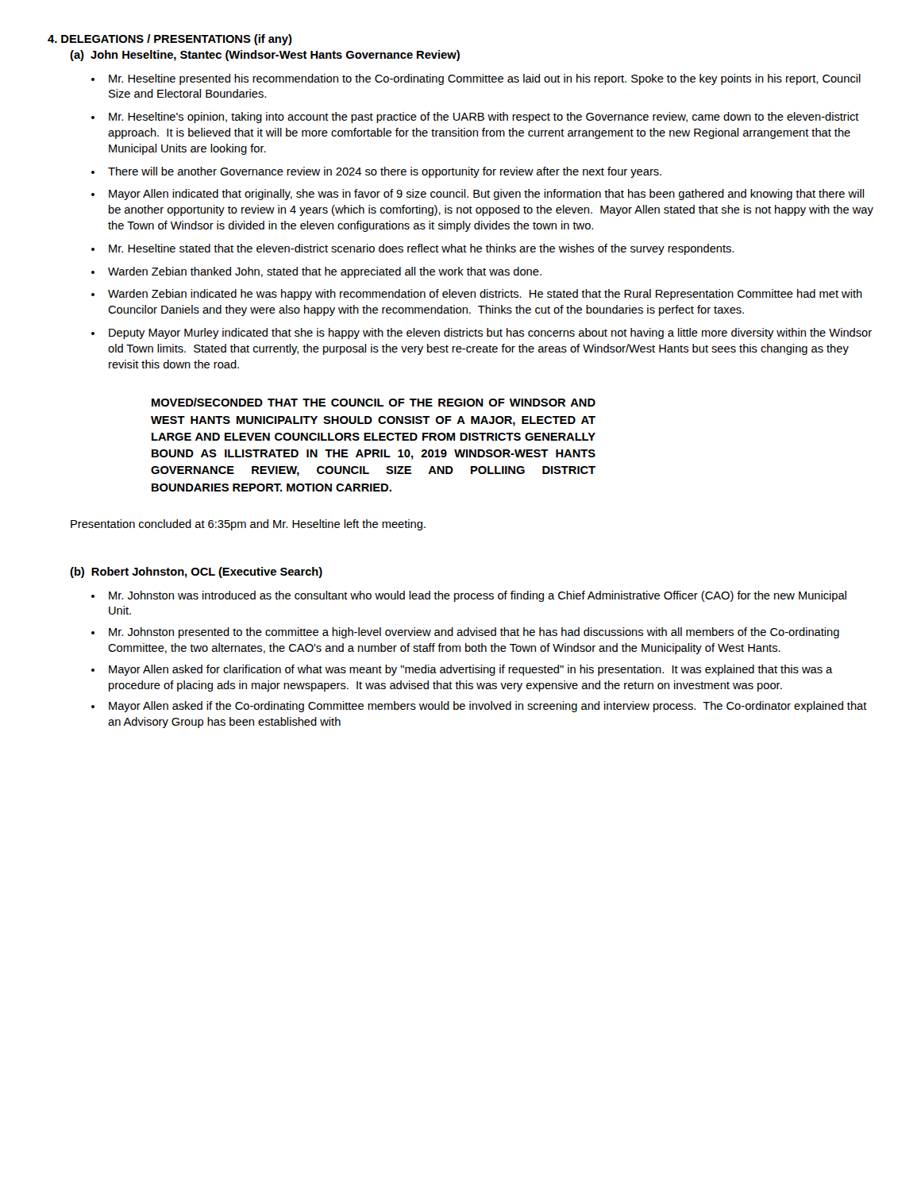DELEGATIONS / PRESENTATIONS (if any)
(a) John Heseltine, Stantec (Windsor-West Hants Governance Review)
Mr. Heseltine presented his recommendation to the Co-ordinating Committee as laid out in his report. Spoke to the key points in his report, Council Size and Electoral Boundaries.
Mr. Heseltine's opinion, taking into account the past practice of the UARB with respect to the Governance review, came down to the eleven-district approach. It is believed that it will be more comfortable for the transition from the current arrangement to the new Regional arrangement that the Municipal Units are looking for.
There will be another Governance review in 2024 so there is opportunity for review after the next four years.
Mayor Allen indicated that originally, she was in favor of 9 size council. But given the information that has been gathered and knowing that there will be another opportunity to review in 4 years (which is comforting), is not opposed to the eleven. Mayor Allen stated that she is not happy with the way the Town of Windsor is divided in the eleven configurations as it simply divides the town in two.
Mr. Heseltine stated that the eleven-district scenario does reflect what he thinks are the wishes of the survey respondents.
Warden Zebian thanked John, stated that he appreciated all the work that was done.
Warden Zebian indicated he was happy with recommendation of eleven districts. He stated that the Rural Representation Committee had met with Councilor Daniels and they were also happy with the recommendation. Thinks the cut of the boundaries is perfect for taxes.
Deputy Mayor Murley indicated that she is happy with the eleven districts but has concerns about not having a little more diversity within the Windsor old Town limits. Stated that currently, the purposal is the very best re-create for the areas of Windsor/West Hants but sees this changing as they revisit this down the road.
MOVED/SECONDED THAT THE COUNCIL OF THE REGION OF WINDSOR AND WEST HANTS MUNICIPALITY SHOULD CONSIST OF A MAJOR, ELECTED AT LARGE AND ELEVEN COUNCILLORS ELECTED FROM DISTRICTS GENERALLY BOUND AS ILLISTRATED IN THE APRIL 10, 2019 WINDSOR-WEST HANTS GOVERNANCE REVIEW, COUNCIL SIZE AND POLLIING DISTRICT BOUNDARIES REPORT. MOTION CARRIED.
Presentation concluded at 6:35pm and Mr. Heseltine left the meeting.
(b) Robert Johnston, OCL (Executive Search)
Mr. Johnston was introduced as the consultant who would lead the process of finding a Chief Administrative Officer (CAO) for the new Municipal Unit.
Mr. Johnston presented to the committee a high-level overview and advised that he has had discussions with all members of the Co-ordinating Committee, the two alternates, the CAO's and a number of staff from both the Town of Windsor and the Municipality of West Hants.
Mayor Allen asked for clarification of what was meant by "media advertising if requested" in his presentation. It was explained that this was a procedure of placing ads in major newspapers. It was advised that this was very expensive and the return on investment was poor.
Mayor Allen asked if the Co-ordinating Committee members would be involved in screening and interview process. The Co-ordinator explained that an Advisory Group has been established with